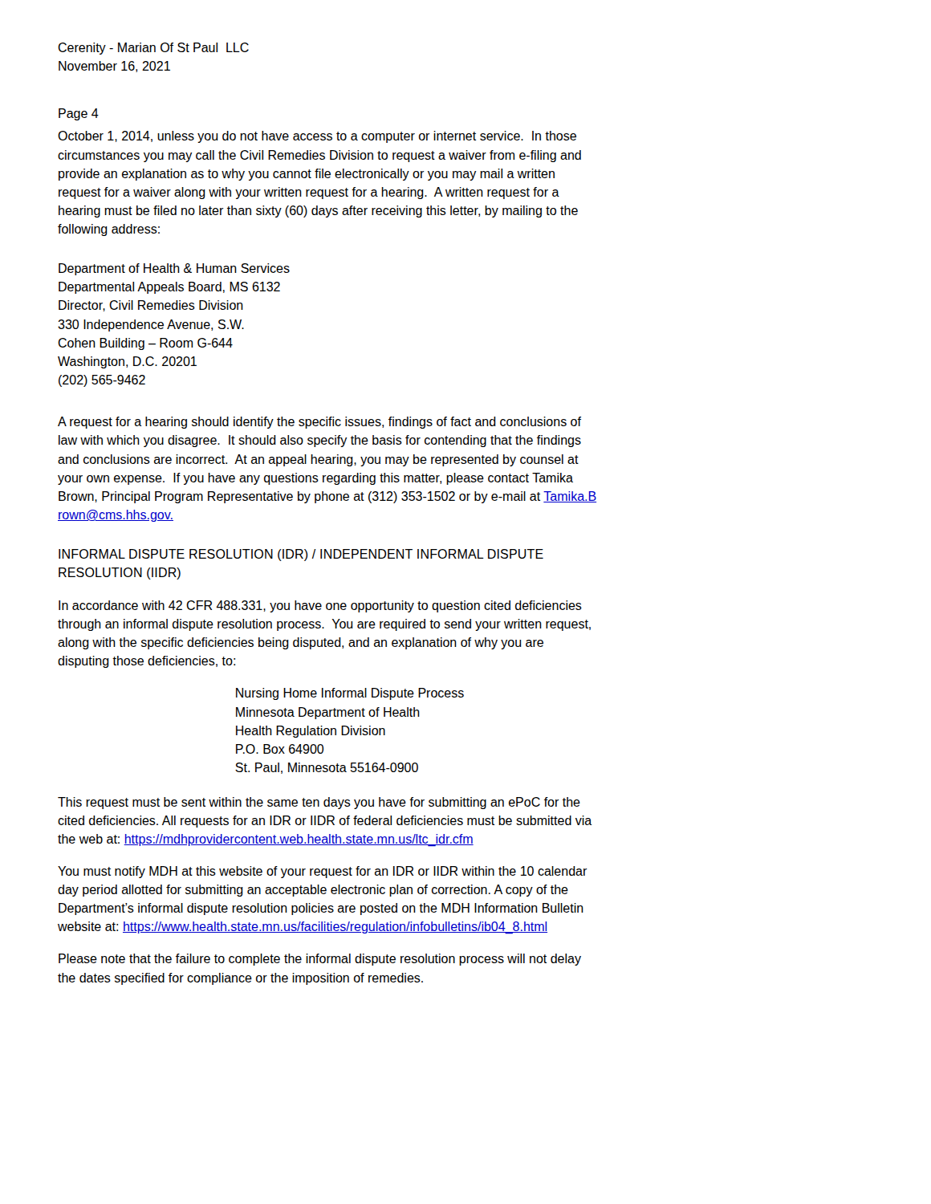Cerenity - Marian Of St Paul LLC
November 16, 2021
Page 4
October 1, 2014, unless you do not have access to a computer or internet service. In those circumstances you may call the Civil Remedies Division to request a waiver from e-filing and provide an explanation as to why you cannot file electronically or you may mail a written request for a waiver along with your written request for a hearing. A written request for a hearing must be filed no later than sixty (60) days after receiving this letter, by mailing to the following address:
Department of Health & Human Services
Departmental Appeals Board, MS 6132
Director, Civil Remedies Division
330 Independence Avenue, S.W.
Cohen Building – Room G-644
Washington, D.C. 20201
(202) 565-9462
A request for a hearing should identify the specific issues, findings of fact and conclusions of law with which you disagree. It should also specify the basis for contending that the findings and conclusions are incorrect. At an appeal hearing, you may be represented by counsel at your own expense. If you have any questions regarding this matter, please contact Tamika Brown, Principal Program Representative by phone at (312) 353-1502 or by e-mail at Tamika.Brown@cms.hhs.gov.
INFORMAL DISPUTE RESOLUTION (IDR) / INDEPENDENT INFORMAL DISPUTE RESOLUTION (IIDR)
In accordance with 42 CFR 488.331, you have one opportunity to question cited deficiencies through an informal dispute resolution process. You are required to send your written request, along with the specific deficiencies being disputed, and an explanation of why you are disputing those deficiencies, to:
Nursing Home Informal Dispute Process
Minnesota Department of Health
Health Regulation Division
P.O. Box 64900
St. Paul, Minnesota 55164-0900
This request must be sent within the same ten days you have for submitting an ePoC for the cited deficiencies. All requests for an IDR or IIDR of federal deficiencies must be submitted via the web at: https://mdhprovidercontent.web.health.state.mn.us/ltc_idr.cfm
You must notify MDH at this website of your request for an IDR or IIDR within the 10 calendar day period allotted for submitting an acceptable electronic plan of correction. A copy of the Department’s informal dispute resolution policies are posted on the MDH Information Bulletin website at: https://www.health.state.mn.us/facilities/regulation/infobulletins/ib04_8.html
Please note that the failure to complete the informal dispute resolution process will not delay the dates specified for compliance or the imposition of remedies.